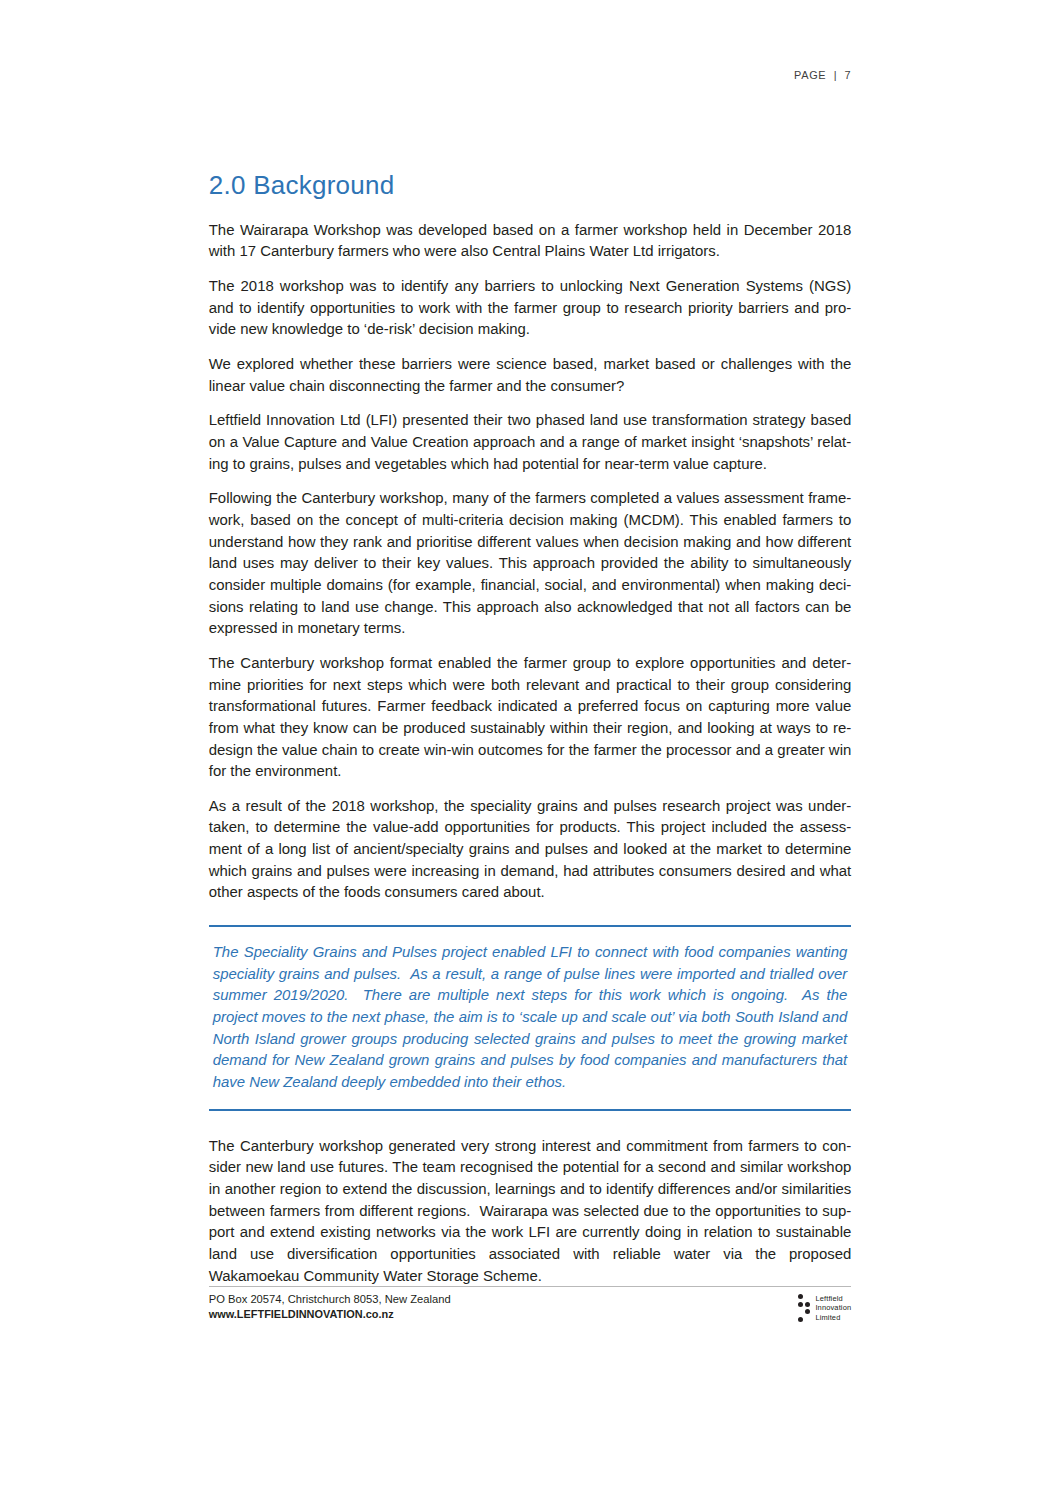PAGE | 7
2.0 Background
The Wairarapa Workshop was developed based on a farmer workshop held in December 2018 with 17 Canterbury farmers who were also Central Plains Water Ltd irrigators.
The 2018 workshop was to identify any barriers to unlocking Next Generation Systems (NGS) and to identify opportunities to work with the farmer group to research priority barriers and provide new knowledge to ‘de-risk’ decision making.
We explored whether these barriers were science based, market based or challenges with the linear value chain disconnecting the farmer and the consumer?
Leftfield Innovation Ltd (LFI) presented their two phased land use transformation strategy based on a Value Capture and Value Creation approach and a range of market insight ‘snapshots’ relating to grains, pulses and vegetables which had potential for near-term value capture.
Following the Canterbury workshop, many of the farmers completed a values assessment framework, based on the concept of multi-criteria decision making (MCDM). This enabled farmers to understand how they rank and prioritise different values when decision making and how different land uses may deliver to their key values. This approach provided the ability to simultaneously consider multiple domains (for example, financial, social, and environmental) when making decisions relating to land use change. This approach also acknowledged that not all factors can be expressed in monetary terms.
The Canterbury workshop format enabled the farmer group to explore opportunities and determine priorities for next steps which were both relevant and practical to their group considering transformational futures. Farmer feedback indicated a preferred focus on capturing more value from what they know can be produced sustainably within their region, and looking at ways to redesign the value chain to create win-win outcomes for the farmer the processor and a greater win for the environment.
As a result of the 2018 workshop, the speciality grains and pulses research project was undertaken, to determine the value-add opportunities for products. This project included the assessment of a long list of ancient/specialty grains and pulses and looked at the market to determine which grains and pulses were increasing in demand, had attributes consumers desired and what other aspects of the foods consumers cared about.
The Speciality Grains and Pulses project enabled LFI to connect with food companies wanting speciality grains and pulses. As a result, a range of pulse lines were imported and trialled over summer 2019/2020. There are multiple next steps for this work which is ongoing. As the project moves to the next phase, the aim is to ‘scale up and scale out’ via both South Island and North Island grower groups producing selected grains and pulses to meet the growing market demand for New Zealand grown grains and pulses by food companies and manufacturers that have New Zealand deeply embedded into their ethos.
The Canterbury workshop generated very strong interest and commitment from farmers to consider new land use futures. The team recognised the potential for a second and similar workshop in another region to extend the discussion, learnings and to identify differences and/or similarities between farmers from different regions. Wairarapa was selected due to the opportunities to support and extend existing networks via the work LFI are currently doing in relation to sustainable land use diversification opportunities associated with reliable water via the proposed Wakamoekau Community Water Storage Scheme.
PO Box 20574, Christchurch 8053, New Zealand
www.LEFTFIELDINNOVATION.co.nz
Leftfield
Innovation
Limited